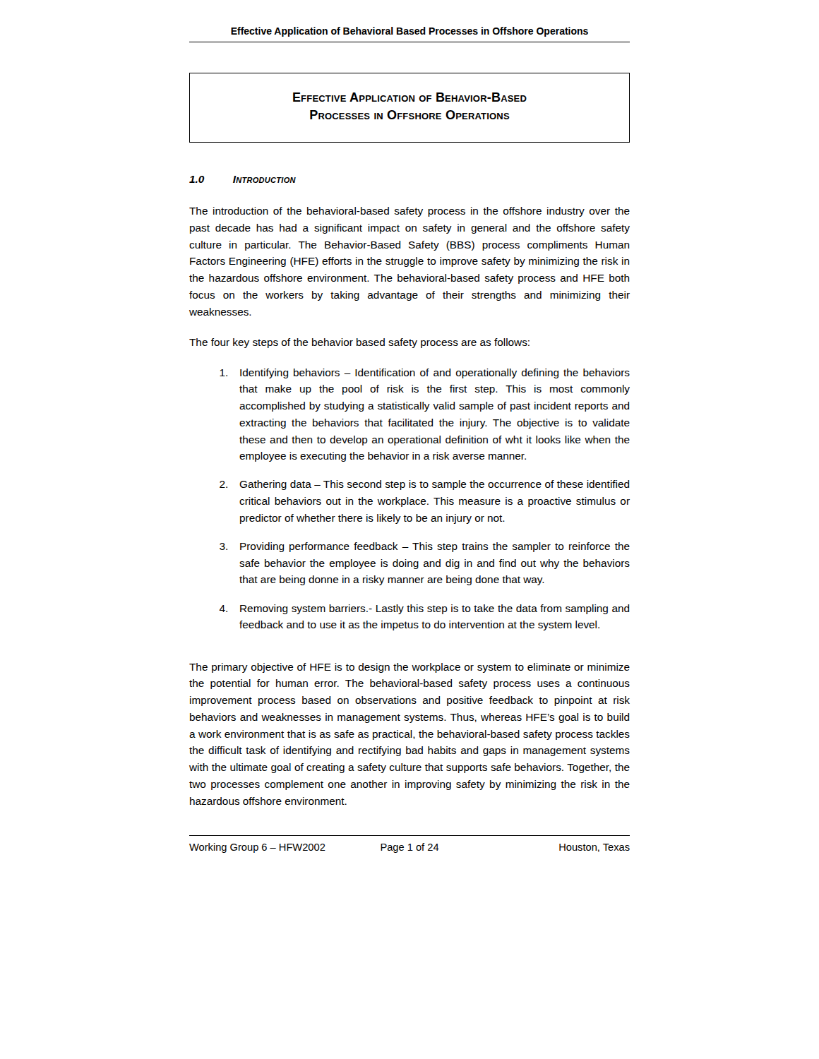Effective Application of Behavioral Based Processes in Offshore Operations
Effective Application of Behavior-Based
Processes in Offshore Operations
1.0 Introduction
The introduction of the behavioral-based safety process in the offshore industry over the past decade has had a significant impact on safety in general and the offshore safety culture in particular. The Behavior-Based Safety (BBS) process compliments Human Factors Engineering (HFE) efforts in the struggle to improve safety by minimizing the risk in the hazardous offshore environment. The behavioral-based safety process and HFE both focus on the workers by taking advantage of their strengths and minimizing their weaknesses.
The four key steps of the behavior based safety process are as follows:
Identifying behaviors – Identification of and operationally defining the behaviors that make up the pool of risk is the first step. This is most commonly accomplished by studying a statistically valid sample of past incident reports and extracting the behaviors that facilitated the injury. The objective is to validate these and then to develop an operational definition of wht it looks like when the employee is executing the behavior in a risk averse manner.
Gathering data – This second step is to sample the occurrence of these identified critical behaviors out in the workplace. This measure is a proactive stimulus or predictor of whether there is likely to be an injury or not.
Providing performance feedback – This step trains the sampler to reinforce the safe behavior the employee is doing and dig in and find out why the behaviors that are being donne in a risky manner are being done that way.
Removing system barriers.- Lastly this step is to take the data from sampling and feedback and to use it as the impetus to do intervention at the system level.
The primary objective of HFE is to design the workplace or system to eliminate or minimize the potential for human error. The behavioral-based safety process uses a continuous improvement process based on observations and positive feedback to pinpoint at risk behaviors and weaknesses in management systems. Thus, whereas HFE’s goal is to build a work environment that is as safe as practical, the behavioral-based safety process tackles the difficult task of identifying and rectifying bad habits and gaps in management systems with the ultimate goal of creating a safety culture that supports safe behaviors. Together, the two processes complement one another in improving safety by minimizing the risk in the hazardous offshore environment.
Working Group 6 – HFW2002
Page 1 of 24
Houston, Texas